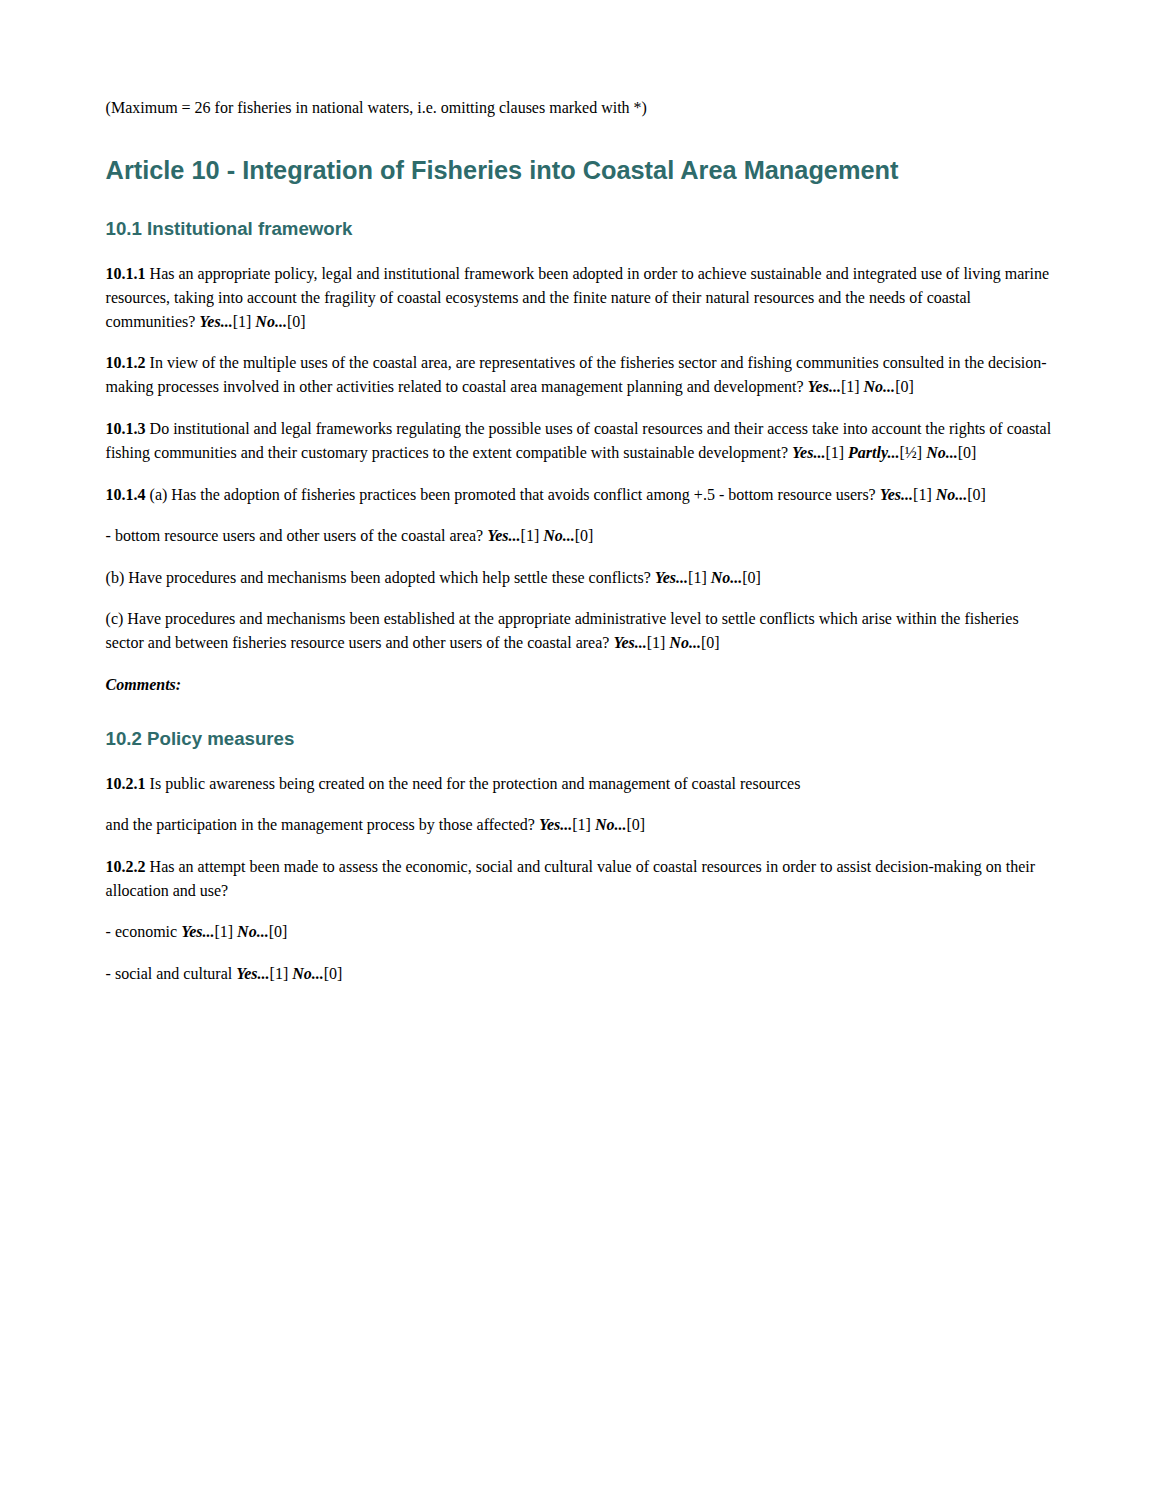(Maximum = 26 for fisheries in national waters, i.e. omitting clauses marked with *)
Article 10 - Integration of Fisheries into Coastal Area Management
10.1 Institutional framework
10.1.1 Has an appropriate policy, legal and institutional framework been adopted in order to achieve sustainable and integrated use of living marine resources, taking into account the fragility of coastal ecosystems and the finite nature of their natural resources and the needs of coastal communities? Yes...[1] No...[0]
10.1.2 In view of the multiple uses of the coastal area, are representatives of the fisheries sector and fishing communities consulted in the decision-making processes involved in other activities related to coastal area management planning and development? Yes...[1] No...[0]
10.1.3 Do institutional and legal frameworks regulating the possible uses of coastal resources and their access take into account the rights of coastal fishing communities and their customary practices to the extent compatible with sustainable development? Yes...[1] Partly...[½] No...[0]
10.1.4 (a) Has the adoption of fisheries practices been promoted that avoids conflict among +.5 - bottom resource users? Yes...[1] No...[0]
- bottom resource users and other users of the coastal area? Yes...[1] No...[0]
(b) Have procedures and mechanisms been adopted which help settle these conflicts? Yes...[1] No...[0]
(c) Have procedures and mechanisms been established at the appropriate administrative level to settle conflicts which arise within the fisheries sector and between fisheries resource users and other users of the coastal area? Yes...[1] No...[0]
Comments:
10.2 Policy measures
10.2.1 Is public awareness being created on the need for the protection and management of coastal resources
and the participation in the management process by those affected? Yes...[1] No...[0]
10.2.2 Has an attempt been made to assess the economic, social and cultural value of coastal resources in order to assist decision-making on their allocation and use?
- economic Yes...[1] No...[0]
- social and cultural Yes...[1] No...[0]